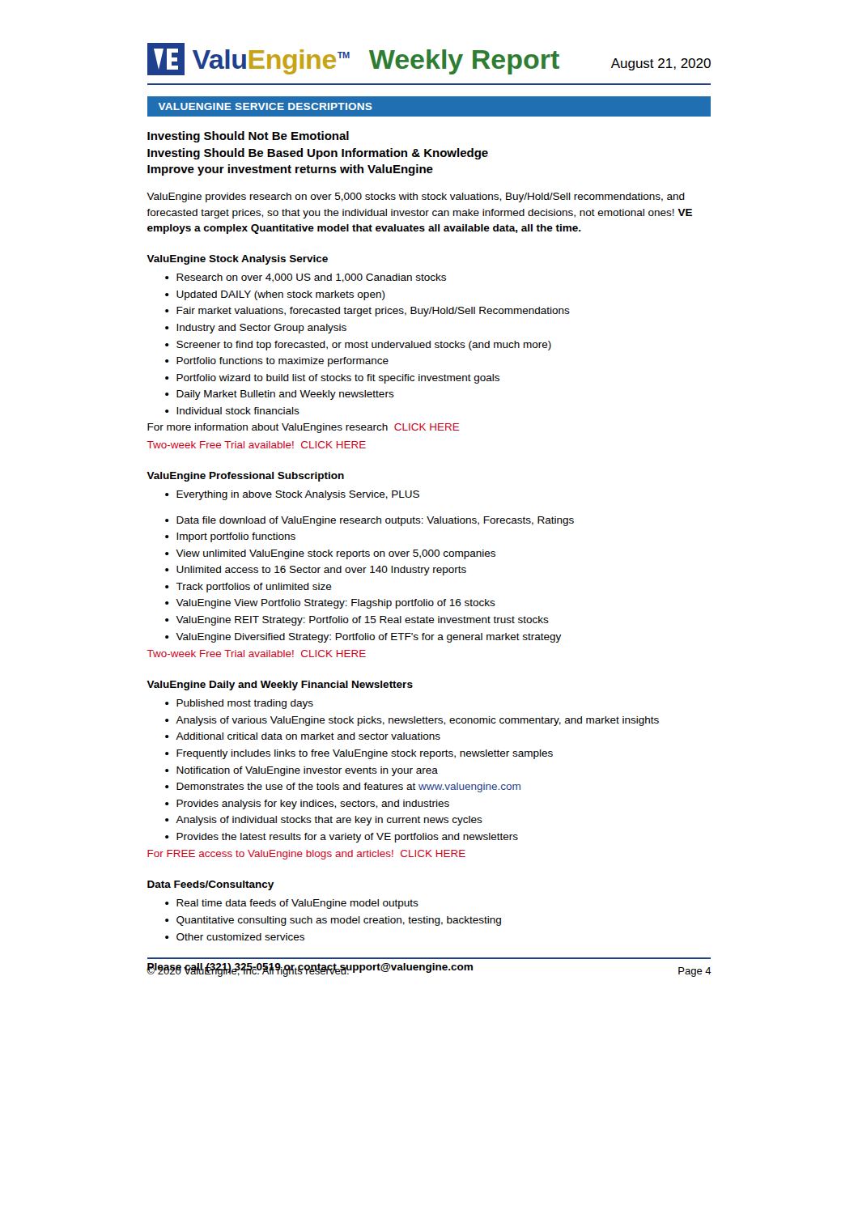Valu EngineTM
Weekly Report
August 21, 2020
VALUENGINE SERVICE DESCRIPTIONS
Investing Should Not Be Emotional
Investing Should Be Based Upon Information & Knowledge
Improve your investment returns with ValuEngine
ValuEngine provides research on over 5,000 stocks with stock valuations, Buy/Hold/Sell recommendations, and forecasted target prices, so that you the individual investor can make informed decisions, not emotional ones! VE employs a complex Quantitative model that evaluates all available data, all the time.
ValuEngine Stock Analysis Service
Research on over 4,000 US and 1,000 Canadian stocks
Updated DAILY (when stock markets open)
Fair market valuations, forecasted target prices, Buy/Hold/Sell Recommendations
Industry and Sector Group analysis
Screener to find top forecasted, or most undervalued stocks (and much more)
Portfolio functions to maximize performance
Portfolio wizard to build list of stocks to fit specific investment goals
Daily Market Bulletin and Weekly newsletters
Individual stock financials
For more information about ValuEngines research CLICK HERE
Two-week Free Trial available! CLICK HERE
ValuEngine Professional Subscription
Everything in above Stock Analysis Service, PLUS
Data file download of ValuEngine research outputs: Valuations, Forecasts, Ratings
Import portfolio functions
View unlimited ValuEngine stock reports on over 5,000 companies
Unlimited access to 16 Sector and over 140 Industry reports
Track portfolios of unlimited size
ValuEngine View Portfolio Strategy: Flagship portfolio of 16 stocks
ValuEngine REIT Strategy: Portfolio of 15 Real estate investment trust stocks
ValuEngine Diversified Strategy: Portfolio of ETF's for a general market strategy
Two-week Free Trial available! CLICK HERE
ValuEngine Daily and Weekly Financial Newsletters
Published most trading days
Analysis of various ValuEngine stock picks, newsletters, economic commentary, and market insights
Additional critical data on market and sector valuations
Frequently includes links to free ValuEngine stock reports, newsletter samples
Notification of ValuEngine investor events in your area
Demonstrates the use of the tools and features at www.valuengine.com
Provides analysis for key indices, sectors, and industries
Analysis of individual stocks that are key in current news cycles
Provides the latest results for a variety of VE portfolios and newsletters
For FREE access to ValuEngine blogs and articles! CLICK HERE
Data Feeds/Consultancy
Real time data feeds of ValuEngine model outputs
Quantitative consulting such as model creation, testing, backtesting
Other customized services
Please call (321) 325-0519 or contact support@valuengine.com
© 2020 ValuEngine, Inc. All rights reserved.
Page 4